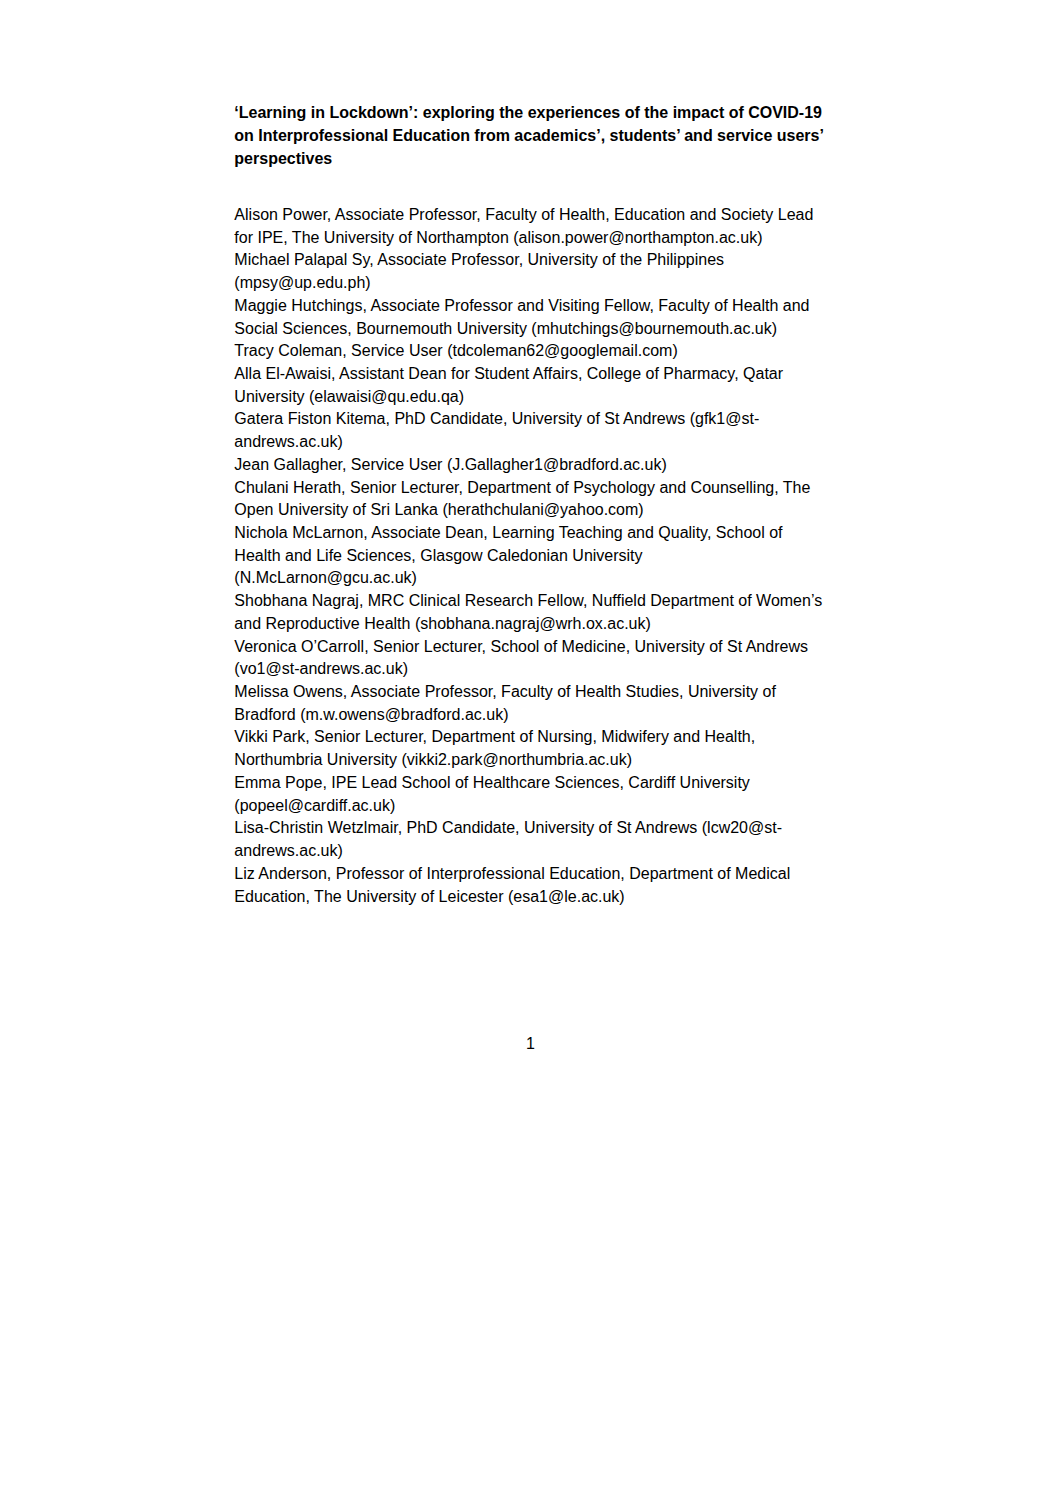‘Learning in Lockdown’: exploring the experiences of the impact of COVID-19 on Interprofessional Education from academics’, students’ and service users’ perspectives
Alison Power, Associate Professor, Faculty of Health, Education and Society Lead for IPE, The University of Northampton (alison.power@northampton.ac.uk)
Michael Palapal Sy, Associate Professor, University of the Philippines (mpsy@up.edu.ph)
Maggie Hutchings, Associate Professor and Visiting Fellow, Faculty of Health and Social Sciences, Bournemouth University (mhutchings@bournemouth.ac.uk)
Tracy Coleman, Service User (tdcoleman62@googlemail.com)
Alla El-Awaisi, Assistant Dean for Student Affairs, College of Pharmacy, Qatar University (elawaisi@qu.edu.qa)
Gatera Fiston Kitema, PhD Candidate, University of St Andrews (gfk1@st-andrews.ac.uk)
Jean Gallagher, Service User (J.Gallagher1@bradford.ac.uk)
Chulani Herath, Senior Lecturer, Department of Psychology and Counselling, The Open University of Sri Lanka (herathchulani@yahoo.com)
Nichola McLarnon, Associate Dean, Learning Teaching and Quality, School of Health and Life Sciences, Glasgow Caledonian University (N.McLarnon@gcu.ac.uk)
Shobhana Nagraj, MRC Clinical Research Fellow, Nuffield Department of Women’s and Reproductive Health (shobhana.nagraj@wrh.ox.ac.uk)
Veronica O’Carroll, Senior Lecturer, School of Medicine, University of St Andrews (vo1@st-andrews.ac.uk)
Melissa Owens, Associate Professor, Faculty of Health Studies, University of Bradford (m.w.owens@bradford.ac.uk)
Vikki Park, Senior Lecturer, Department of Nursing, Midwifery and Health, Northumbria University (vikki2.park@northumbria.ac.uk)
Emma Pope, IPE Lead School of Healthcare Sciences, Cardiff University (popeel@cardiff.ac.uk)
Lisa-Christin Wetzlmair, PhD Candidate, University of St Andrews (lcw20@st-andrews.ac.uk)
Liz Anderson, Professor of Interprofessional Education, Department of Medical Education, The University of Leicester (esa1@le.ac.uk)
1